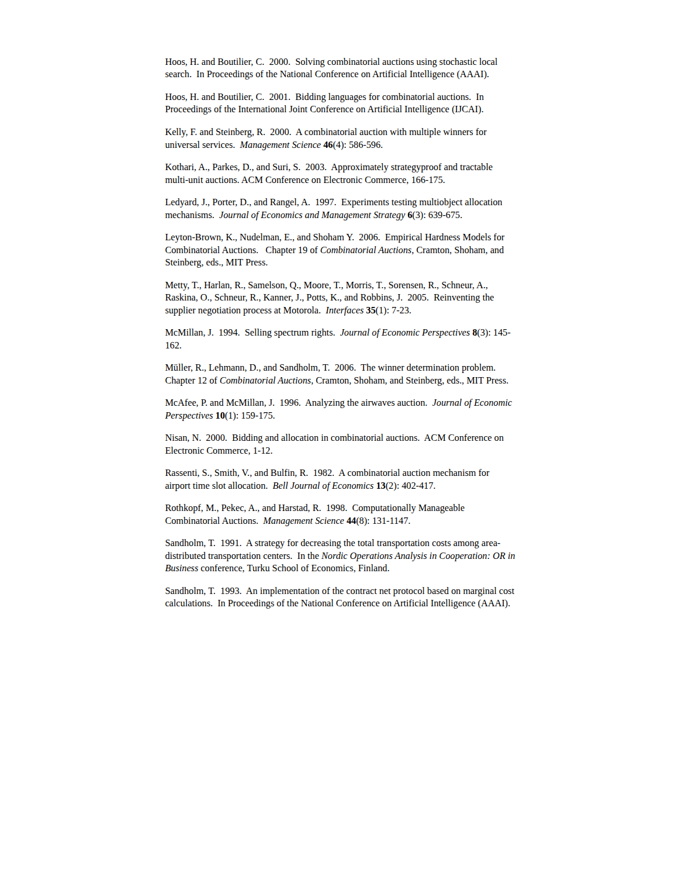Hoos, H. and Boutilier, C. 2000. Solving combinatorial auctions using stochastic local search. In Proceedings of the National Conference on Artificial Intelligence (AAAI).
Hoos, H. and Boutilier, C. 2001. Bidding languages for combinatorial auctions. In Proceedings of the International Joint Conference on Artificial Intelligence (IJCAI).
Kelly, F. and Steinberg, R. 2000. A combinatorial auction with multiple winners for universal services. Management Science 46(4): 586-596.
Kothari, A., Parkes, D., and Suri, S. 2003. Approximately strategyproof and tractable multi-unit auctions. ACM Conference on Electronic Commerce, 166-175.
Ledyard, J., Porter, D., and Rangel, A. 1997. Experiments testing multiobject allocation mechanisms. Journal of Economics and Management Strategy 6(3): 639-675.
Leyton-Brown, K., Nudelman, E., and Shoham Y. 2006. Empirical Hardness Models for Combinatorial Auctions. Chapter 19 of Combinatorial Auctions, Cramton, Shoham, and Steinberg, eds., MIT Press.
Metty, T., Harlan, R., Samelson, Q., Moore, T., Morris, T., Sorensen, R., Schneur, A., Raskina, O., Schneur, R., Kanner, J., Potts, K., and Robbins, J. 2005. Reinventing the supplier negotiation process at Motorola. Interfaces 35(1): 7-23.
McMillan, J. 1994. Selling spectrum rights. Journal of Economic Perspectives 8(3): 145-162.
Müller, R., Lehmann, D., and Sandholm, T. 2006. The winner determination problem. Chapter 12 of Combinatorial Auctions, Cramton, Shoham, and Steinberg, eds., MIT Press.
McAfee, P. and McMillan, J. 1996. Analyzing the airwaves auction. Journal of Economic Perspectives 10(1): 159-175.
Nisan, N. 2000. Bidding and allocation in combinatorial auctions. ACM Conference on Electronic Commerce, 1-12.
Rassenti, S., Smith, V., and Bulfin, R. 1982. A combinatorial auction mechanism for airport time slot allocation. Bell Journal of Economics 13(2): 402-417.
Rothkopf, M., Pekec, A., and Harstad, R. 1998. Computationally Manageable Combinatorial Auctions. Management Science 44(8): 131-1147.
Sandholm, T. 1991. A strategy for decreasing the total transportation costs among area-distributed transportation centers. In the Nordic Operations Analysis in Cooperation: OR in Business conference, Turku School of Economics, Finland.
Sandholm, T. 1993. An implementation of the contract net protocol based on marginal cost calculations. In Proceedings of the National Conference on Artificial Intelligence (AAAI).